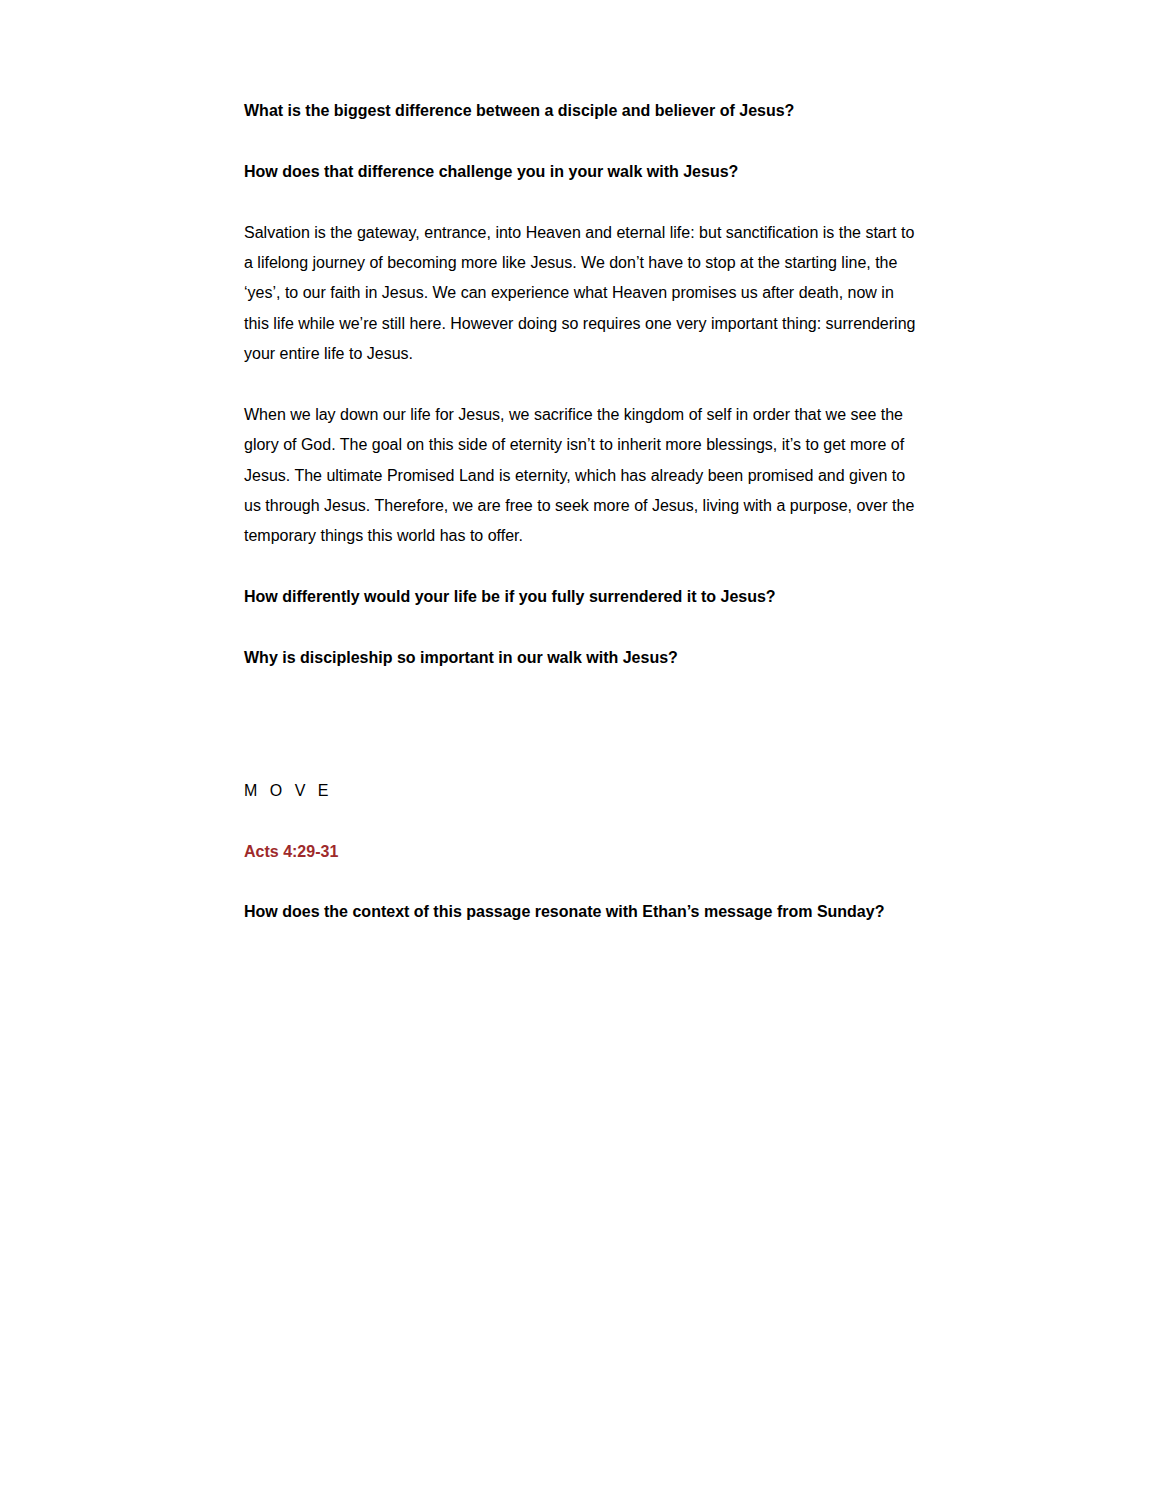What is the biggest difference between a disciple and believer of Jesus?
How does that difference challenge you in your walk with Jesus?
Salvation is the gateway, entrance, into Heaven and eternal life: but sanctification is the start to a lifelong journey of becoming more like Jesus. We don’t have to stop at the starting line, the ‘yes’, to our faith in Jesus. We can experience what Heaven promises us after death, now in this life while we’re still here. However doing so requires one very important thing: surrendering your entire life to Jesus.
When we lay down our life for Jesus, we sacrifice the kingdom of self in order that we see the glory of God. The goal on this side of eternity isn’t to inherit more blessings, it’s to get more of Jesus. The ultimate Promised Land is eternity, which has already been promised and given to us through Jesus. Therefore, we are free to seek more of Jesus, living with a purpose, over the temporary things this world has to offer.
How differently would your life be if you fully surrendered it to Jesus?
Why is discipleship so important in our walk with Jesus?
M O V E
Acts 4:29-31
How does the context of this passage resonate with Ethan’s message from Sunday?